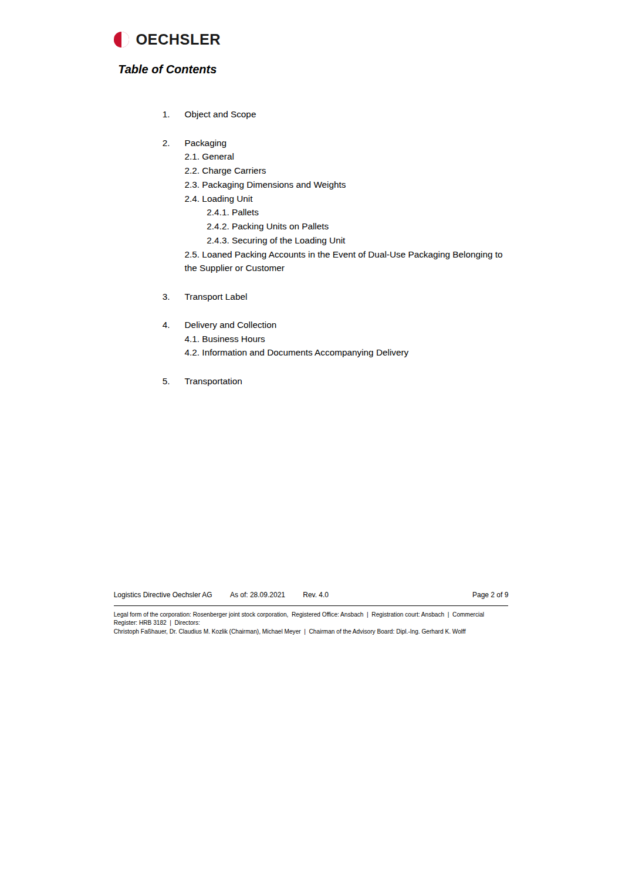OECHSLER
Table of Contents
Object and Scope
Packaging
2.1. General
2.2. Charge Carriers
2.3. Packaging Dimensions and Weights
2.4. Loading Unit
2.4.1. Pallets
2.4.2. Packing Units on Pallets
2.4.3. Securing of the Loading Unit
2.5. Loaned Packing Accounts in the Event of Dual-Use Packaging Belonging to the Supplier or Customer
Transport Label
Delivery and Collection
4.1. Business Hours
4.2. Information and Documents Accompanying Delivery
Transportation
Logistics Directive Oechsler AG As of: 28.09.2021 Rev. 4.0
Page 2 of 9
Legal form of the corporation: Rosenberger joint stock corporation, Registered Office: Ansbach | Registration court: Ansbach | Commercial Register: HRB 3182 | Directors:
Christoph Faßhauer, Dr. Claudius M. Kozlik (Chairman), Michael Meyer | Chairman of the Advisory Board: Dipl.-Ing. Gerhard K. Wolff